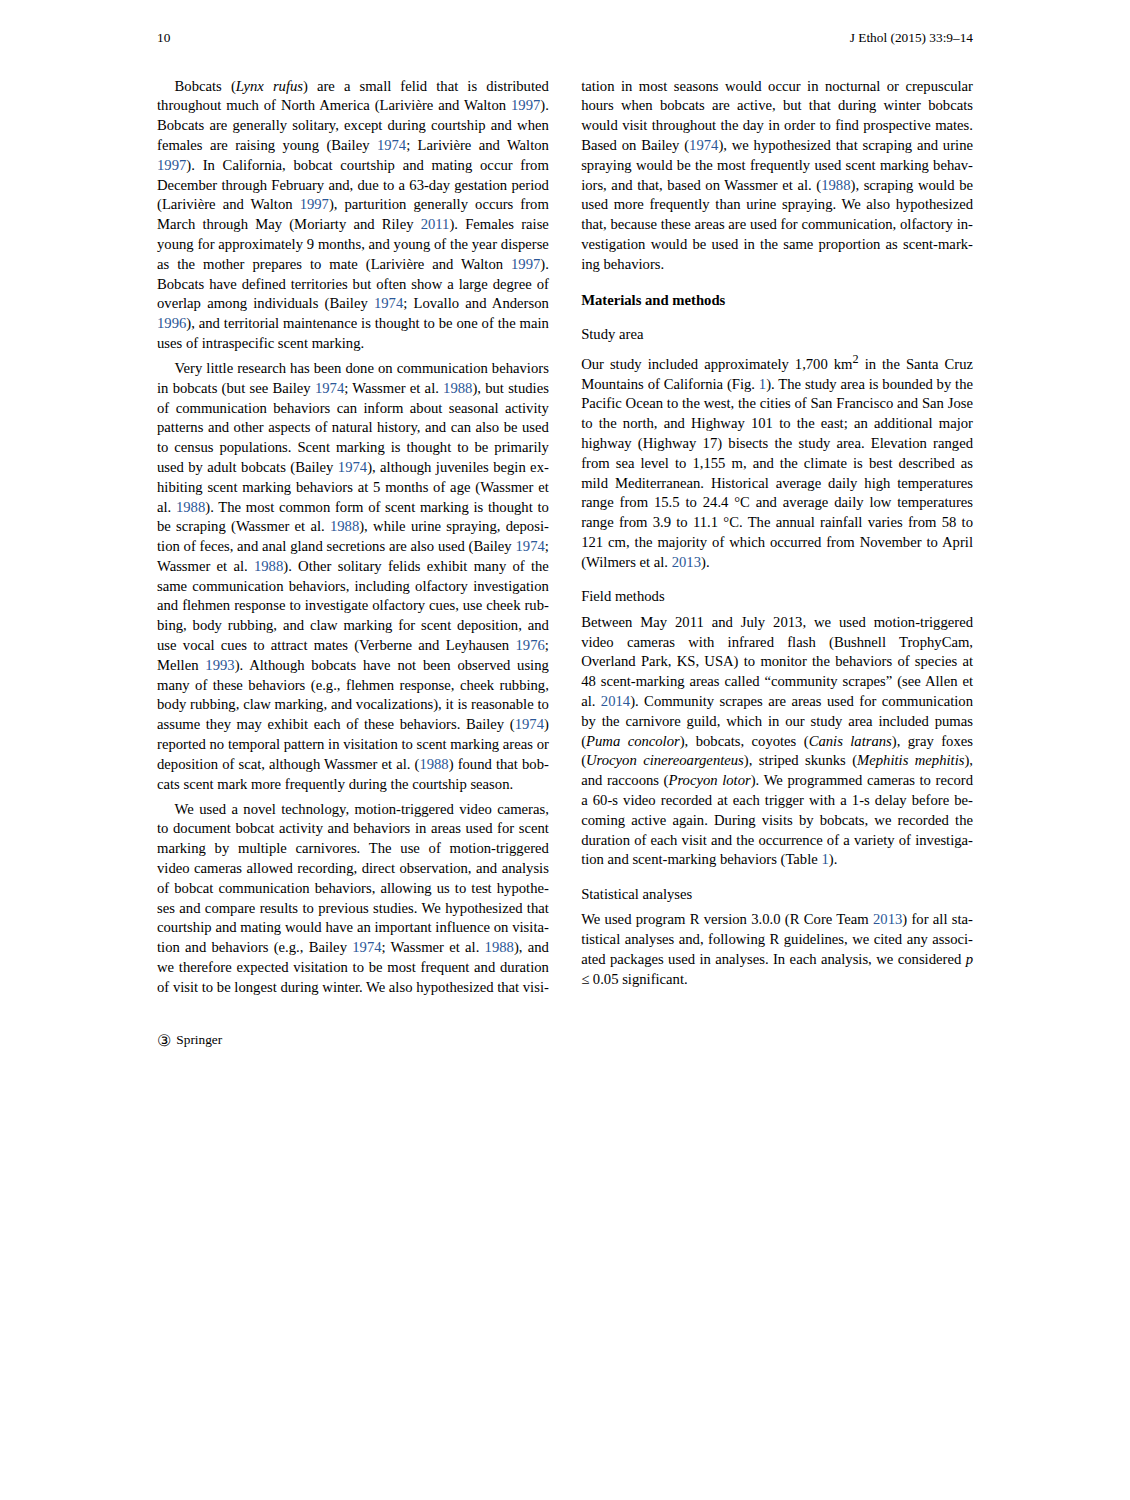10 J Ethol (2015) 33:9–14
Bobcats (Lynx rufus) are a small felid that is distributed throughout much of North America (Larivière and Walton 1997). Bobcats are generally solitary, except during courtship and when females are raising young (Bailey 1974; Larivière and Walton 1997). In California, bobcat courtship and mating occur from December through February and, due to a 63-day gestation period (Larivière and Walton 1997), parturition generally occurs from March through May (Moriarty and Riley 2011). Females raise young for approximately 9 months, and young of the year disperse as the mother prepares to mate (Larivière and Walton 1997). Bobcats have defined territories but often show a large degree of overlap among individuals (Bailey 1974; Lovallo and Anderson 1996), and territorial maintenance is thought to be one of the main uses of intraspecific scent marking.
Very little research has been done on communication behaviors in bobcats (but see Bailey 1974; Wassmer et al. 1988), but studies of communication behaviors can inform about seasonal activity patterns and other aspects of natural history, and can also be used to census populations. Scent marking is thought to be primarily used by adult bobcats (Bailey 1974), although juveniles begin exhibiting scent marking behaviors at 5 months of age (Wassmer et al. 1988). The most common form of scent marking is thought to be scraping (Wassmer et al. 1988), while urine spraying, deposition of feces, and anal gland secretions are also used (Bailey 1974; Wassmer et al. 1988). Other solitary felids exhibit many of the same communication behaviors, including olfactory investigation and flehmen response to investigate olfactory cues, use cheek rubbing, body rubbing, and claw marking for scent deposition, and use vocal cues to attract mates (Verberne and Leyhausen 1976; Mellen 1993). Although bobcats have not been observed using many of these behaviors (e.g., flehmen response, cheek rubbing, body rubbing, claw marking, and vocalizations), it is reasonable to assume they may exhibit each of these behaviors. Bailey (1974) reported no temporal pattern in visitation to scent marking areas or deposition of scat, although Wassmer et al. (1988) found that bobcats scent mark more frequently during the courtship season.
We used a novel technology, motion-triggered video cameras, to document bobcat activity and behaviors in areas used for scent marking by multiple carnivores. The use of motion-triggered video cameras allowed recording, direct observation, and analysis of bobcat communication behaviors, allowing us to test hypotheses and compare results to previous studies. We hypothesized that courtship and mating would have an important influence on visitation and behaviors (e.g., Bailey 1974; Wassmer et al. 1988), and we therefore expected visitation to be most frequent and duration of visit to be longest during winter. We also hypothesized that visitation in most seasons would occur in nocturnal or crepuscular hours when bobcats are active, but that during winter bobcats would visit throughout the day in order to find prospective mates. Based on Bailey (1974), we hypothesized that scraping and urine spraying would be the most frequently used scent marking behaviors, and that, based on Wassmer et al. (1988), scraping would be used more frequently than urine spraying. We also hypothesized that, because these areas are used for communication, olfactory investigation would be used in the same proportion as scent-marking behaviors.
Materials and methods
Study area
Our study included approximately 1,700 km2 in the Santa Cruz Mountains of California (Fig. 1). The study area is bounded by the Pacific Ocean to the west, the cities of San Francisco and San Jose to the north, and Highway 101 to the east; an additional major highway (Highway 17) bisects the study area. Elevation ranged from sea level to 1,155 m, and the climate is best described as mild Mediterranean. Historical average daily high temperatures range from 15.5 to 24.4 °C and average daily low temperatures range from 3.9 to 11.1 °C. The annual rainfall varies from 58 to 121 cm, the majority of which occurred from November to April (Wilmers et al. 2013).
Field methods
Between May 2011 and July 2013, we used motion-triggered video cameras with infrared flash (Bushnell TrophyCam, Overland Park, KS, USA) to monitor the behaviors of species at 48 scent-marking areas called “community scrapes” (see Allen et al. 2014). Community scrapes are areas used for communication by the carnivore guild, which in our study area included pumas (Puma concolor), bobcats, coyotes (Canis latrans), gray foxes (Urocyon cinereoargenteus), striped skunks (Mephitis mephitis), and raccoons (Procyon lotor). We programmed cameras to record a 60-s video recorded at each trigger with a 1-s delay before becoming active again. During visits by bobcats, we recorded the duration of each visit and the occurrence of a variety of investigation and scent-marking behaviors (Table 1).
Statistical analyses
We used program R version 3.0.0 (R Core Team 2013) for all statistical analyses and, following R guidelines, we cited any associated packages used in analyses. In each analysis, we considered p ≤ 0.05 significant.
③ Springer